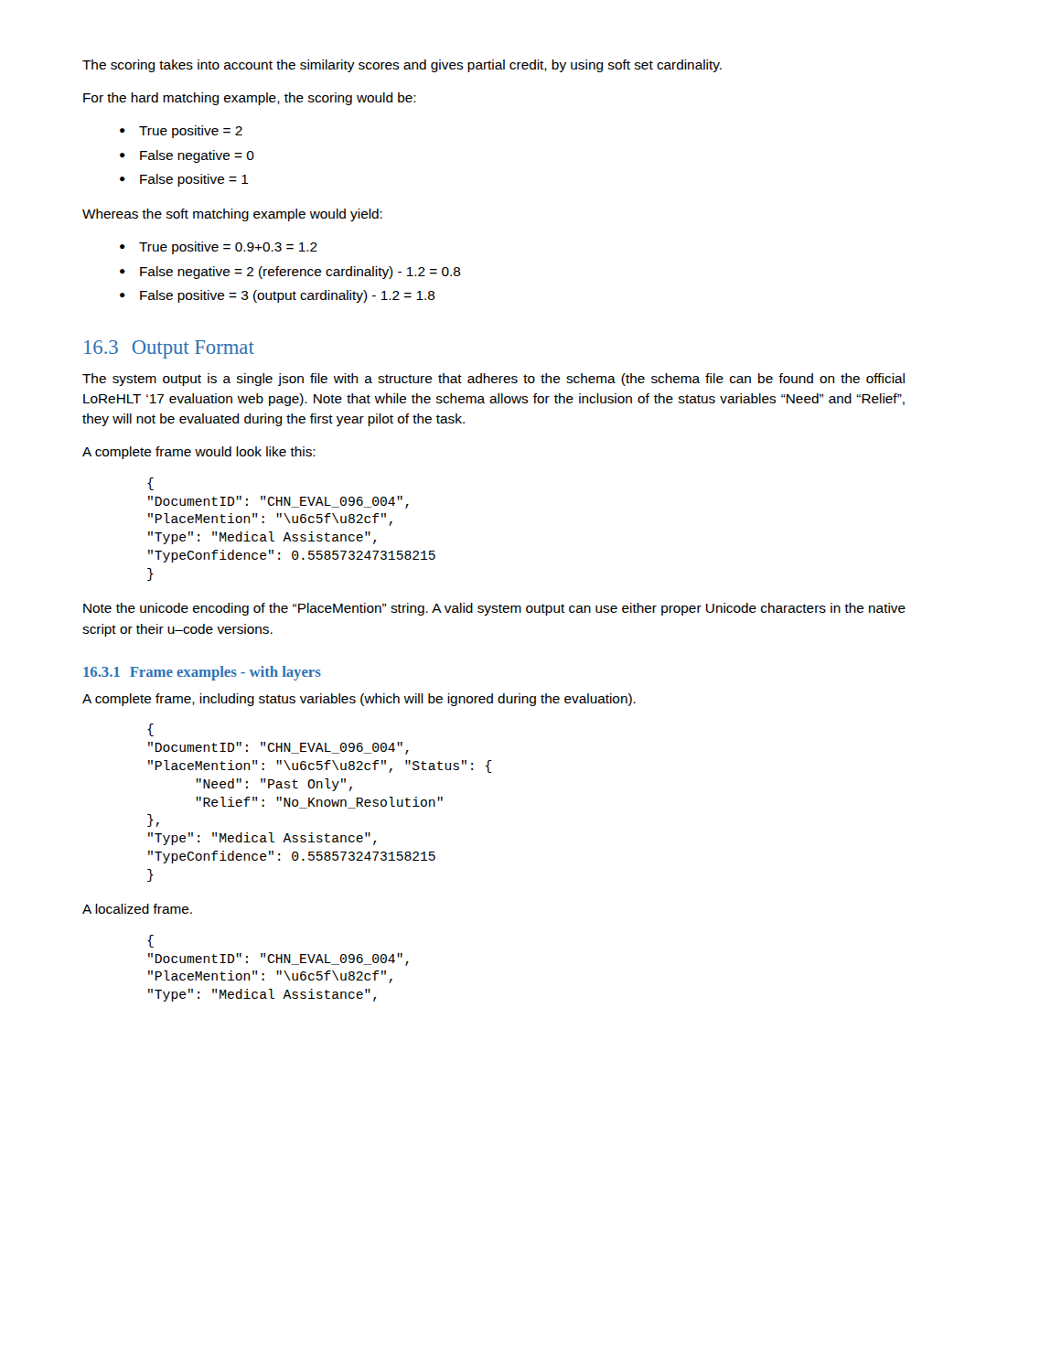The scoring takes into account the similarity scores and gives partial credit, by using soft set cardinality.
For the hard matching example, the scoring would be:
True positive = 2
False negative = 0
False positive = 1
Whereas the soft matching example would yield:
True positive = 0.9+0.3 = 1.2
False negative = 2 (reference cardinality) - 1.2 = 0.8
False positive = 3 (output cardinality) - 1.2 = 1.8
16.3 Output Format
The system output is a single json file with a structure that adheres to the schema (the schema file can be found on the official LoReHLT ‘17 evaluation web page). Note that while the schema allows for the inclusion of the status variables “Need” and “Relief”, they will not be evaluated during the first year pilot of the task.
A complete frame would look like this:
{
"DocumentID": "CHN_EVAL_096_004",
"PlaceMention": "\u6c5f\u82cf",
"Type": "Medical Assistance",
"TypeConfidence": 0.5585732473158215
}
Note the unicode encoding of the “PlaceMention” string. A valid system output can use either proper Unicode characters in the native script or their u–code versions.
16.3.1 Frame examples - with layers
A complete frame, including status variables (which will be ignored during the evaluation).
{
"DocumentID": "CHN_EVAL_096_004",
"PlaceMention": "\u6c5f\u82cf", "Status": {
      "Need": "Past Only",
      "Relief": "No_Known_Resolution"
},
"Type": "Medical Assistance",
"TypeConfidence": 0.5585732473158215
}
A localized frame.
{
"DocumentID": "CHN_EVAL_096_004",
"PlaceMention": "\u6c5f\u82cf",
"Type": "Medical Assistance",